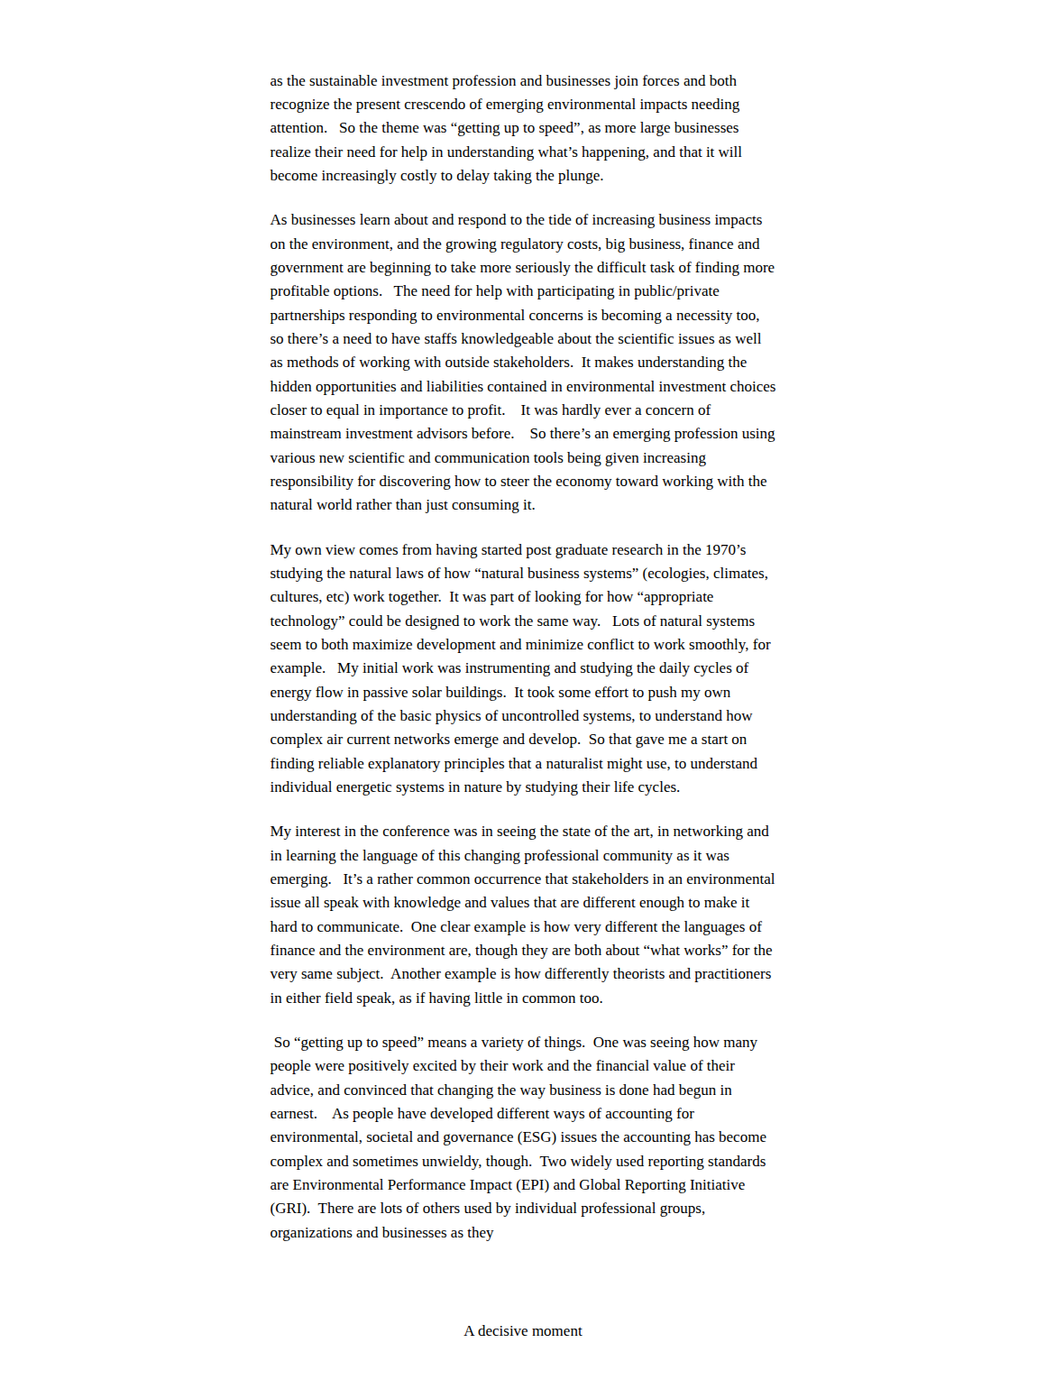as the sustainable investment profession and businesses join forces and both recognize the present crescendo of emerging environmental impacts needing attention. So the theme was “getting up to speed”, as more large businesses realize their need for help in understanding what’s happening, and that it will become increasingly costly to delay taking the plunge.
As businesses learn about and respond to the tide of increasing business impacts on the environment, and the growing regulatory costs, big business, finance and government are beginning to take more seriously the difficult task of finding more profitable options. The need for help with participating in public/private partnerships responding to environmental concerns is becoming a necessity too, so there’s a need to have staffs knowledgeable about the scientific issues as well as methods of working with outside stakeholders. It makes understanding the hidden opportunities and liabilities contained in environmental investment choices closer to equal in importance to profit. It was hardly ever a concern of mainstream investment advisors before. So there’s an emerging profession using various new scientific and communication tools being given increasing responsibility for discovering how to steer the economy toward working with the natural world rather than just consuming it.
My own view comes from having started post graduate research in the 1970’s studying the natural laws of how “natural business systems” (ecologies, climates, cultures, etc) work together. It was part of looking for how “appropriate technology” could be designed to work the same way. Lots of natural systems seem to both maximize development and minimize conflict to work smoothly, for example. My initial work was instrumenting and studying the daily cycles of energy flow in passive solar buildings. It took some effort to push my own understanding of the basic physics of uncontrolled systems, to understand how complex air current networks emerge and develop. So that gave me a start on finding reliable explanatory principles that a naturalist might use, to understand individual energetic systems in nature by studying their life cycles.
My interest in the conference was in seeing the state of the art, in networking and in learning the language of this changing professional community as it was emerging. It’s a rather common occurrence that stakeholders in an environmental issue all speak with knowledge and values that are different enough to make it hard to communicate. One clear example is how very different the languages of finance and the environment are, though they are both about “what works” for the very same subject. Another example is how differently theorists and practitioners in either field speak, as if having little in common too.
So “getting up to speed” means a variety of things. One was seeing how many people were positively excited by their work and the financial value of their advice, and convinced that changing the way business is done had begun in earnest. As people have developed different ways of accounting for environmental, societal and governance (ESG) issues the accounting has become complex and sometimes unwieldy, though. Two widely used reporting standards are Environmental Performance Impact (EPI) and Global Reporting Initiative (GRI). There are lots of others used by individual professional groups, organizations and businesses as they
A decisive moment